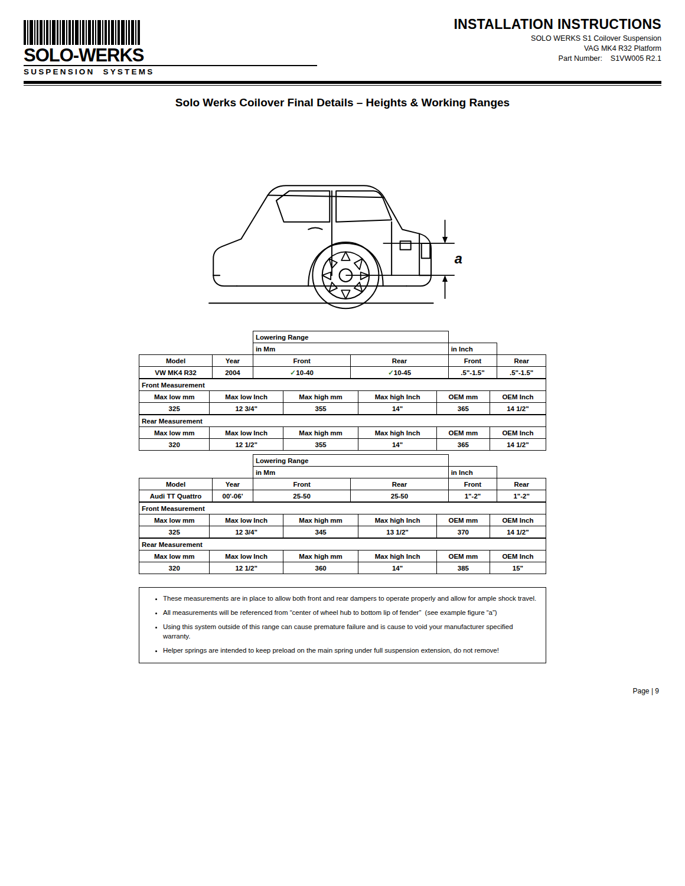SOLO-WERKS
SUSPENSION SYSTEMS
INSTALLATION INSTRUCTIONS
SOLO WERKS S1 Coilover Suspension
VAG MK4 R32 Platform
Part Number: S1VW005 R2.1
Solo Werks Coilover Final Details – Heights & Working Ranges
a
| | | Lowering Range | | |
| | | in Mm | in Inch | |
| Model | Year | Front | Rear | Front | Rear |
| VW MK4 R32 | 2004 | ✓ 10-40 | ✓ 10-45 | .5"-1.5" | .5"-1.5" |
| Front Measurement |
| Max low mm | Max low Inch | Max high mm | Max high Inch | OEM mm | OEM Inch |
| 325 | 12 3/4" | 355 | 14" | 365 | 14 1/2" |
| Rear Measurement |
| Max low mm | Max low Inch | Max high mm | Max high Inch | OEM mm | OEM Inch |
| 320 | 12 1/2" | 355 | 14" | 365 | 14 1/2" |
| | | Lowering Range | | |
| | | in Mm | in Inch | |
| Model | Year | Front | Rear | Front | Rear |
| Audi TT Quattro | 00'-06' | 25-50 | 25-50 | 1"-2" | 1"-2" |
| Front Measurement |
| Max low mm | Max low Inch | Max high mm | Max high Inch | OEM mm | OEM Inch |
| 325 | 12 3/4" | 345 | 13 1/2" | 370 | 14 1/2" |
| Rear Measurement |
| Max low mm | Max low Inch | Max high mm | Max high Inch | OEM mm | OEM Inch |
| 320 | 12 1/2" | 360 | 14" | 385 | 15" |
These measurements are in place to allow both front and rear dampers to operate properly and allow for ample shock travel.
All measurements will be referenced from “center of wheel hub to bottom lip of fender” (see example figure “a”)
Using this system outside of this range can cause premature failure and is cause to void your manufacturer specified warranty.
Helper springs are intended to keep preload on the main spring under full suspension extension, do not remove!
Page | 9